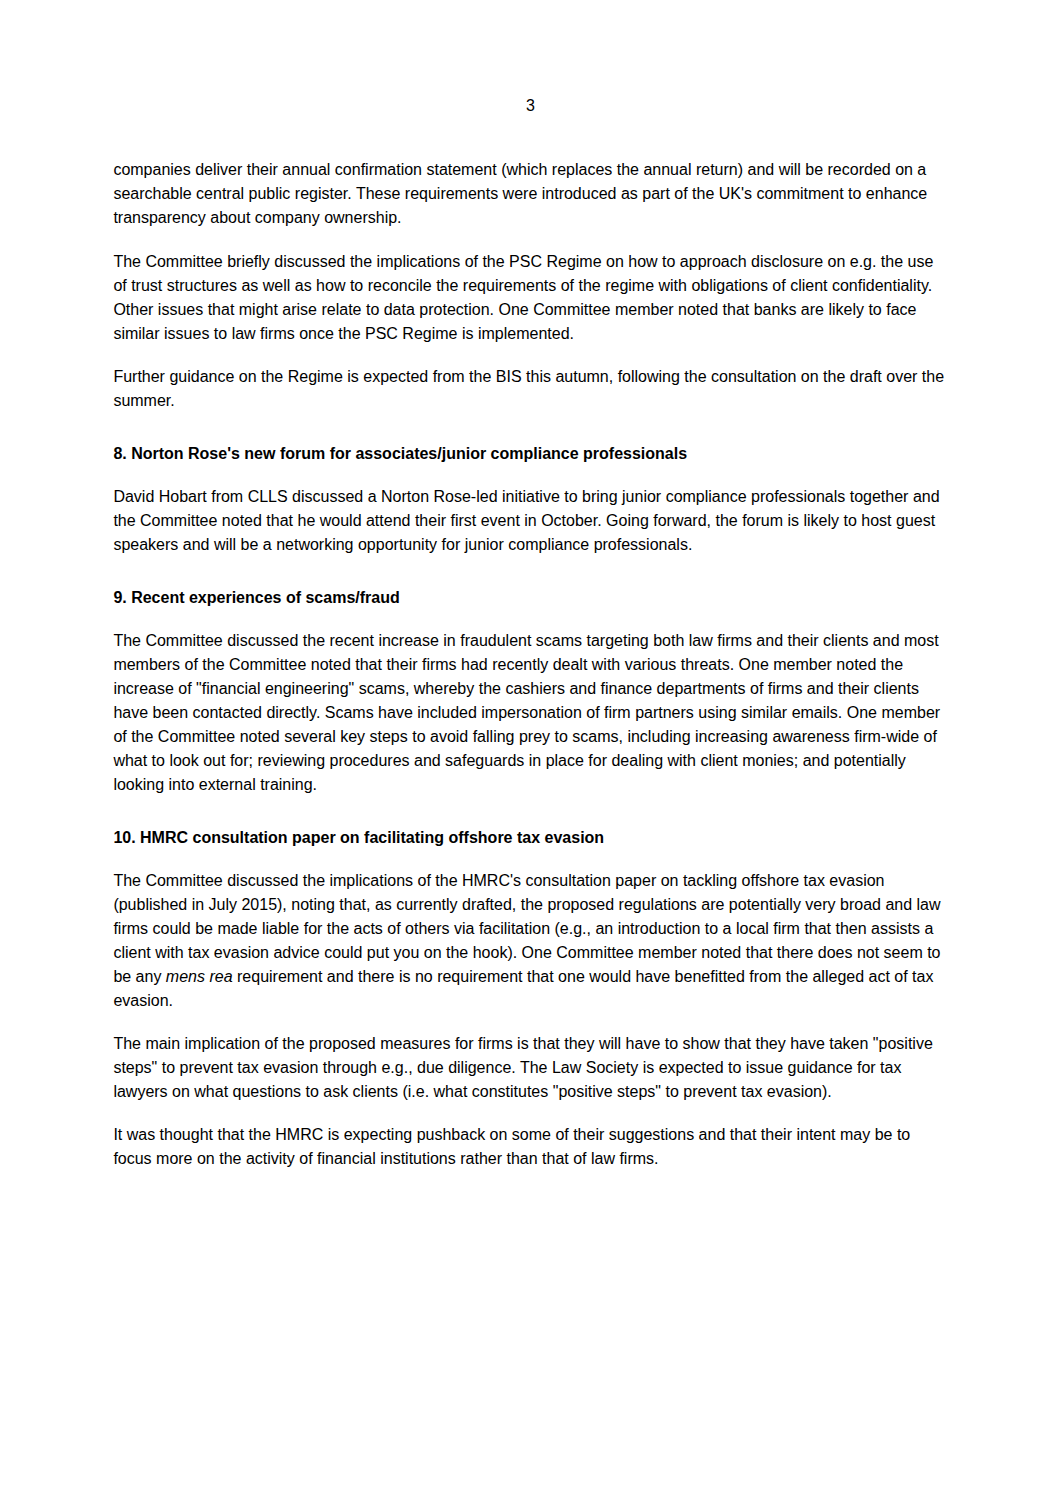3
companies deliver their annual confirmation statement (which replaces the annual return) and will be recorded on a searchable central public register. These requirements were introduced as part of the UK's commitment to enhance transparency about company ownership.
The Committee briefly discussed the implications of the PSC Regime on how to approach disclosure on e.g. the use of trust structures as well as how to reconcile the requirements of the regime with obligations of client confidentiality. Other issues that might arise relate to data protection. One Committee member noted that banks are likely to face similar issues to law firms once the PSC Regime is implemented.
Further guidance on the Regime is expected from the BIS this autumn, following the consultation on the draft over the summer.
8. Norton Rose's new forum for associates/junior compliance professionals
David Hobart from CLLS discussed a Norton Rose-led initiative to bring junior compliance professionals together and the Committee noted that he would attend their first event in October. Going forward, the forum is likely to host guest speakers and will be a networking opportunity for junior compliance professionals.
9. Recent experiences of scams/fraud
The Committee discussed the recent increase in fraudulent scams targeting both law firms and their clients and most members of the Committee noted that their firms had recently dealt with various threats. One member noted the increase of "financial engineering" scams, whereby the cashiers and finance departments of firms and their clients have been contacted directly. Scams have included impersonation of firm partners using similar emails. One member of the Committee noted several key steps to avoid falling prey to scams, including increasing awareness firm-wide of what to look out for; reviewing procedures and safeguards in place for dealing with client monies; and potentially looking into external training.
10. HMRC consultation paper on facilitating offshore tax evasion
The Committee discussed the implications of the HMRC's consultation paper on tackling offshore tax evasion (published in July 2015), noting that, as currently drafted, the proposed regulations are potentially very broad and law firms could be made liable for the acts of others via facilitation (e.g., an introduction to a local firm that then assists a client with tax evasion advice could put you on the hook). One Committee member noted that there does not seem to be any mens rea requirement and there is no requirement that one would have benefitted from the alleged act of tax evasion.
The main implication of the proposed measures for firms is that they will have to show that they have taken "positive steps" to prevent tax evasion through e.g., due diligence. The Law Society is expected to issue guidance for tax lawyers on what questions to ask clients (i.e. what constitutes "positive steps" to prevent tax evasion).
It was thought that the HMRC is expecting pushback on some of their suggestions and that their intent may be to focus more on the activity of financial institutions rather than that of law firms.